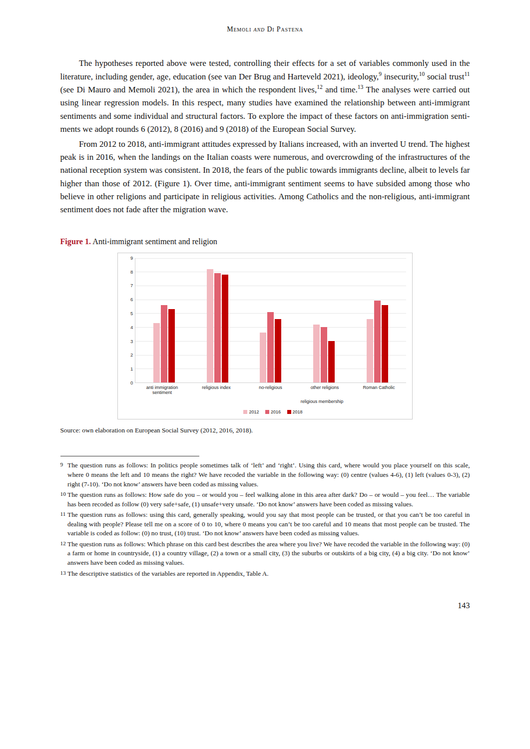Memoli and Di Pastena
The hypotheses reported above were tested, controlling their effects for a set of variables commonly used in the literature, including gender, age, education (see van Der Brug and Harteveld 2021), ideology,9 insecurity,10 social trust11 (see Di Mauro and Memoli 2021), the area in which the respondent lives,12 and time.13 The analyses were carried out using linear regression models. In this respect, many studies have examined the relationship between anti-immigrant sentiments and some individual and structural factors. To explore the impact of these factors on anti-immigration sentiments we adopt rounds 6 (2012), 8 (2016) and 9 (2018) of the European Social Survey.
From 2012 to 2018, anti-immigrant attitudes expressed by Italians increased, with an inverted U trend. The highest peak is in 2016, when the landings on the Italian coasts were numerous, and overcrowding of the infrastructures of the national reception system was consistent. In 2018, the fears of the public towards immigrants decline, albeit to levels far higher than those of 2012. (Figure 1). Over time, anti-immigrant sentiment seems to have subsided among those who believe in other religions and participate in religious activities. Among Catholics and the non-religious, anti-immigrant sentiment does not fade after the migration wave.
Figure 1. Anti-immigrant sentiment and religion
9 8 7 6 5 4 3 2 1 0
anti immigration
sentiment
religious index
no-religious
other religions
Roman Catholic
religious membership
2012 2016 2018
Source: own elaboration on European Social Survey (2012, 2016, 2018).
9 The question runs as follows: In politics people sometimes talk of ‘left’ and ‘right’. Using this card, where would you place yourself on this scale, where 0 means the left and 10 means the right? We have recoded the variable in the following way: (0) centre (values 4-6), (1) left (values 0-3), (2) right (7-10). ‘Do not know’ answers have been coded as missing values.
10 The question runs as follows: How safe do you – or would you – feel walking alone in this area after dark? Do – or would – you feel… The variable has been recoded as follow (0) very safe+safe, (1) unsafe+very unsafe. ‘Do not know’ answers have been coded as missing values.
11 The question runs as follows: using this card, generally speaking, would you say that most people can be trusted, or that you can’t be too careful in dealing with people? Please tell me on a score of 0 to 10, where 0 means you can’t be too careful and 10 means that most people can be trusted. The variable is coded as follow: (0) no trust, (10) trust. ‘Do not know’ answers have been coded as missing values.
12 The question runs as follows: Which phrase on this card best describes the area where you live? We have recoded the variable in the following way: (0) a farm or home in countryside, (1) a country village, (2) a town or a small city, (3) the suburbs or outskirts of a big city, (4) a big city. ‘Do not know’ answers have been coded as missing values.
13 The descriptive statistics of the variables are reported in Appendix, Table A.
143